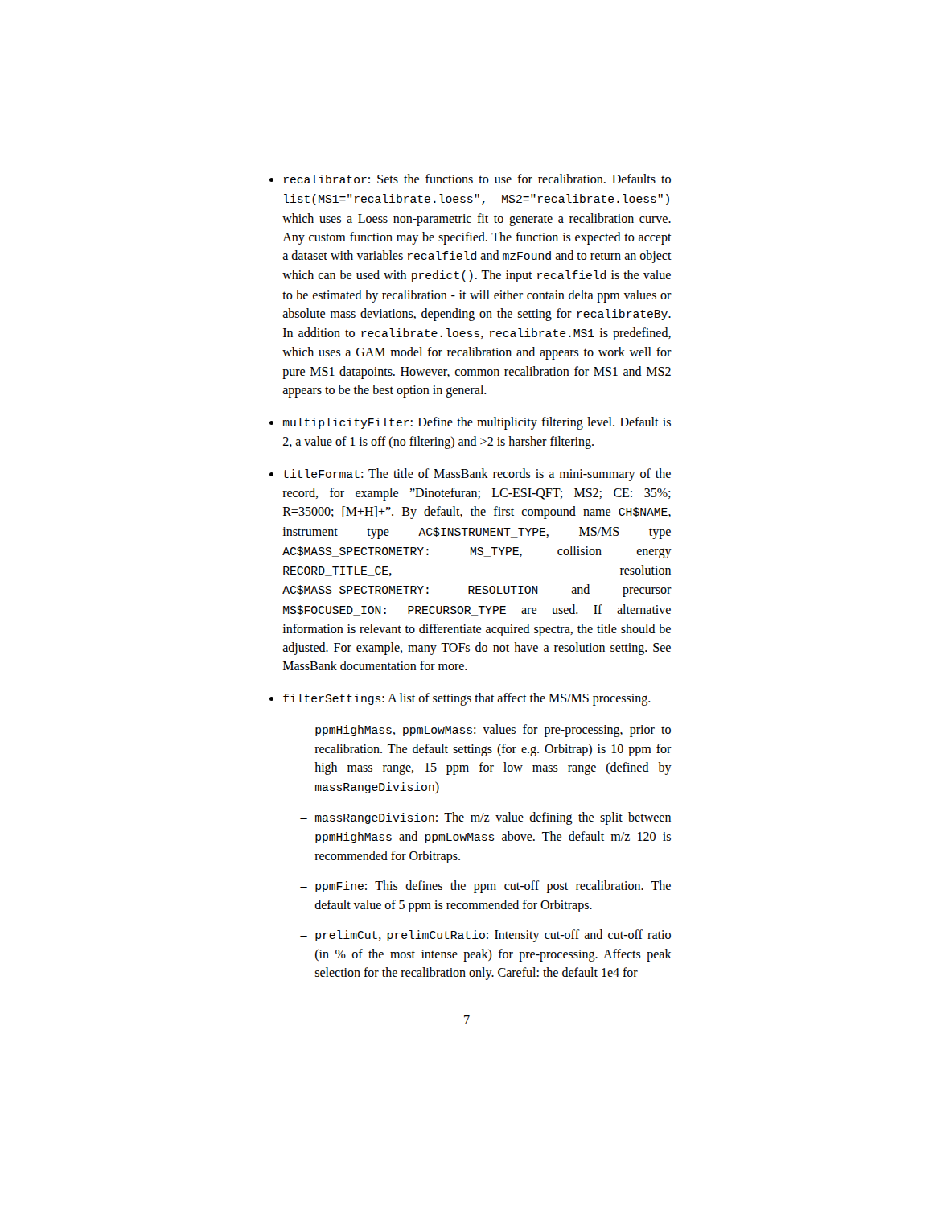recalibrator: Sets the functions to use for recalibration. Defaults to list(MS1="recalibrate.loess", MS2="recalibrate.loess") which uses a Loess non-parametric fit to generate a recalibration curve. Any custom function may be specified. The function is expected to accept a dataset with variables recalfield and mzFound and to return an object which can be used with predict(). The input recalfield is the value to be estimated by recalibration - it will either contain delta ppm values or absolute mass deviations, depending on the setting for recalibrateBy. In addition to recalibrate.loess, recalibrate.MS1 is predefined, which uses a GAM model for recalibration and appears to work well for pure MS1 datapoints. However, common recalibration for MS1 and MS2 appears to be the best option in general.
multiplicityFilter: Define the multiplicity filtering level. Default is 2, a value of 1 is off (no filtering) and >2 is harsher filtering.
titleFormat: The title of MassBank records is a mini-summary of the record, for example ”Dinotefuran; LC-ESI-QFT; MS2; CE: 35%; R=35000; [M+H]+”. By default, the first compound name CH$NAME, instrument type AC$INSTRUMENT_TYPE, MS/MS type AC$MASS_SPECTROMETRY: MS_TYPE, collision energy RECORD_TITLE_CE, resolution AC$MASS_SPECTROMETRY: RESOLUTION and precursor MS$FOCUSED_ION: PRECURSOR_TYPE are used. If alternative information is relevant to differentiate acquired spectra, the title should be adjusted. For example, many TOFs do not have a resolution setting. See MassBank documentation for more.
filterSettings: A list of settings that affect the MS/MS processing.
ppmHighMass, ppmLowMass: values for pre-processing, prior to recalibration. The default settings (for e.g. Orbitrap) is 10 ppm for high mass range, 15 ppm for low mass range (defined by massRangeDivision)
massRangeDivision: The m/z value defining the split between ppmHighMass and ppmLowMass above. The default m/z 120 is recommended for Orbitraps.
ppmFine: This defines the ppm cut-off post recalibration. The default value of 5 ppm is recommended for Orbitraps.
prelimCut, prelimCutRatio: Intensity cut-off and cut-off ratio (in % of the most intense peak) for pre-processing. Affects peak selection for the recalibration only. Careful: the default 1e4 for
7